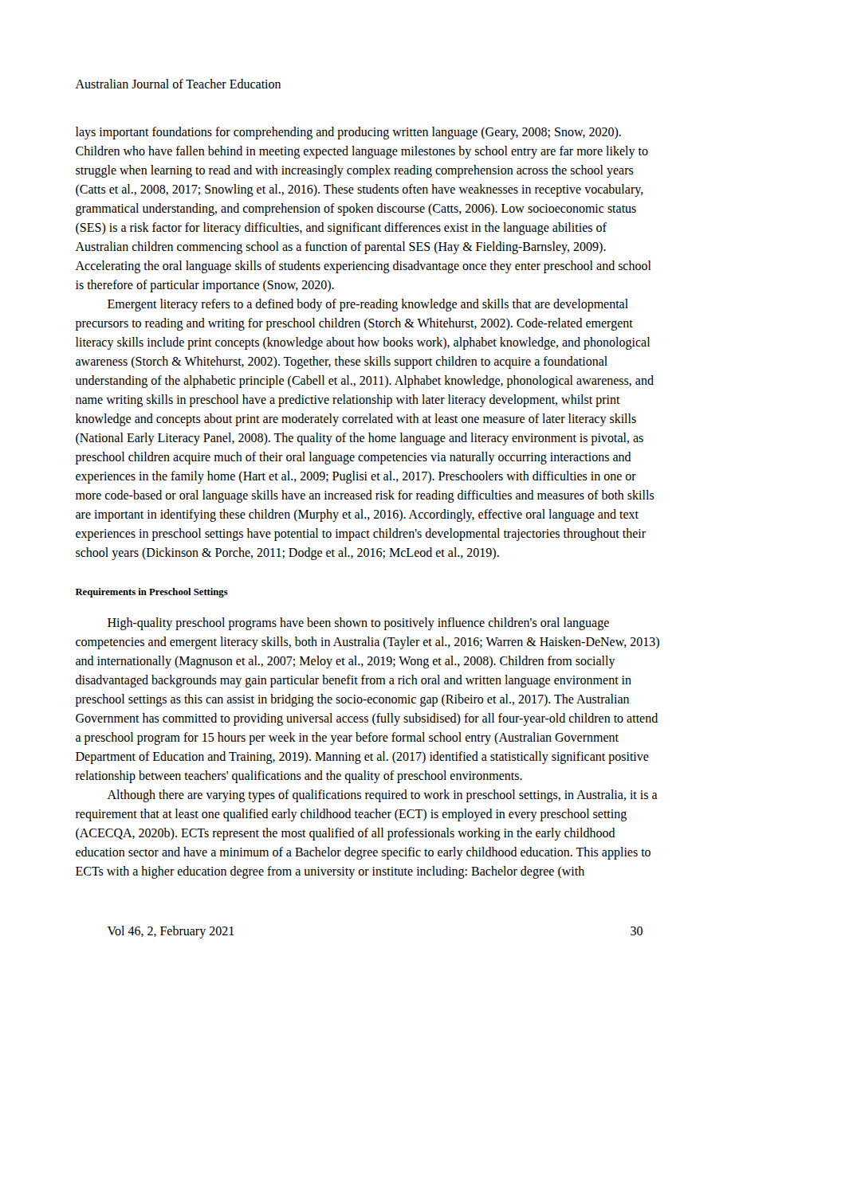Australian Journal of Teacher Education
lays important foundations for comprehending and producing written language (Geary, 2008; Snow, 2020). Children who have fallen behind in meeting expected language milestones by school entry are far more likely to struggle when learning to read and with increasingly complex reading comprehension across the school years (Catts et al., 2008, 2017; Snowling et al., 2016). These students often have weaknesses in receptive vocabulary, grammatical understanding, and comprehension of spoken discourse (Catts, 2006). Low socioeconomic status (SES) is a risk factor for literacy difficulties, and significant differences exist in the language abilities of Australian children commencing school as a function of parental SES (Hay & Fielding-Barnsley, 2009). Accelerating the oral language skills of students experiencing disadvantage once they enter preschool and school is therefore of particular importance (Snow, 2020).
Emergent literacy refers to a defined body of pre-reading knowledge and skills that are developmental precursors to reading and writing for preschool children (Storch & Whitehurst, 2002). Code-related emergent literacy skills include print concepts (knowledge about how books work), alphabet knowledge, and phonological awareness (Storch & Whitehurst, 2002). Together, these skills support children to acquire a foundational understanding of the alphabetic principle (Cabell et al., 2011). Alphabet knowledge, phonological awareness, and name writing skills in preschool have a predictive relationship with later literacy development, whilst print knowledge and concepts about print are moderately correlated with at least one measure of later literacy skills (National Early Literacy Panel, 2008). The quality of the home language and literacy environment is pivotal, as preschool children acquire much of their oral language competencies via naturally occurring interactions and experiences in the family home (Hart et al., 2009; Puglisi et al., 2017). Preschoolers with difficulties in one or more code-based or oral language skills have an increased risk for reading difficulties and measures of both skills are important in identifying these children (Murphy et al., 2016). Accordingly, effective oral language and text experiences in preschool settings have potential to impact children's developmental trajectories throughout their school years (Dickinson & Porche, 2011; Dodge et al., 2016; McLeod et al., 2019).
Requirements in Preschool Settings
High-quality preschool programs have been shown to positively influence children's oral language competencies and emergent literacy skills, both in Australia (Tayler et al., 2016; Warren & Haisken-DeNew, 2013) and internationally (Magnuson et al., 2007; Meloy et al., 2019; Wong et al., 2008). Children from socially disadvantaged backgrounds may gain particular benefit from a rich oral and written language environment in preschool settings as this can assist in bridging the socio-economic gap (Ribeiro et al., 2017). The Australian Government has committed to providing universal access (fully subsidised) for all four-year-old children to attend a preschool program for 15 hours per week in the year before formal school entry (Australian Government Department of Education and Training, 2019). Manning et al. (2017) identified a statistically significant positive relationship between teachers' qualifications and the quality of preschool environments.
Although there are varying types of qualifications required to work in preschool settings, in Australia, it is a requirement that at least one qualified early childhood teacher (ECT) is employed in every preschool setting (ACECQA, 2020b). ECTs represent the most qualified of all professionals working in the early childhood education sector and have a minimum of a Bachelor degree specific to early childhood education. This applies to ECTs with a higher education degree from a university or institute including: Bachelor degree (with
Vol 46, 2, February 2021 30